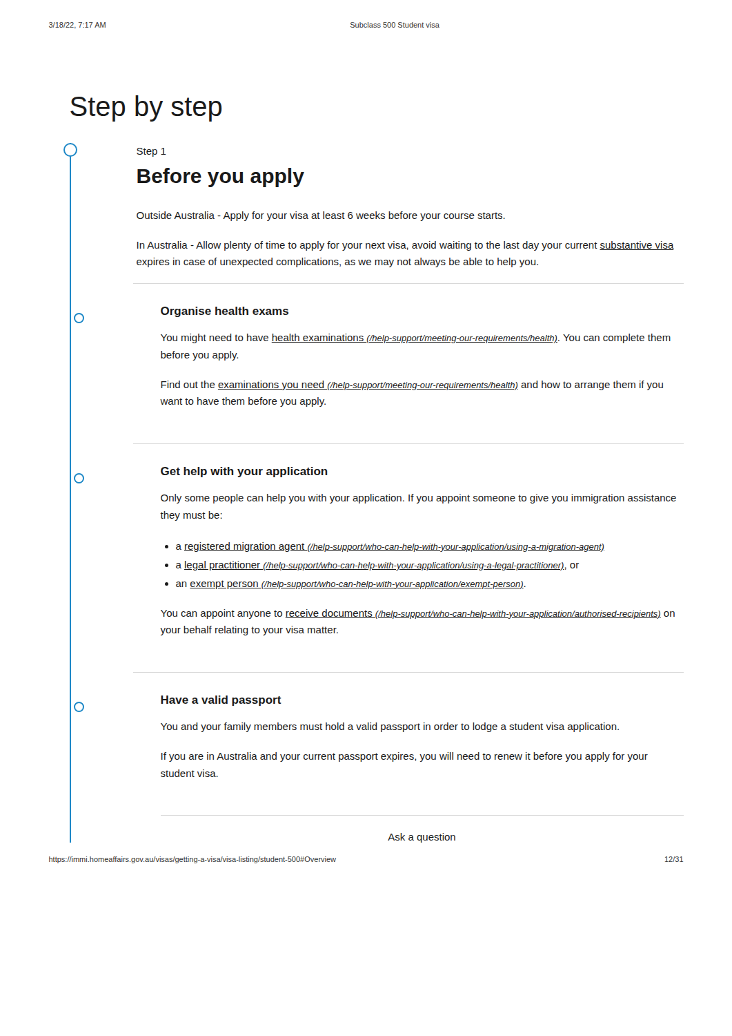3/18/22, 7:17 AM Subclass 500 Student visa
Step by step
Step 1
Before you apply
Outside Australia - Apply for your visa at least 6 weeks before your course starts.
In Australia - Allow plenty of time to apply for your next visa, avoid waiting to the last day your current substantive visa expires in case of unexpected complications, as we may not always be able to help you.
Organise health exams
You might need to have health examinations (/help-support/meeting-our-requirements/health). You can complete them before you apply.
Find out the examinations you need (/help-support/meeting-our-requirements/health) and how to arrange them if you want to have them before you apply.
Get help with your application
Only some people can help you with your application. If you appoint someone to give you immigration assistance they must be:
a registered migration agent (/help-support/who-can-help-with-your-application/using-a-migration-agent)
a legal practitioner (/help-support/who-can-help-with-your-application/using-a-legal-practitioner), or
an exempt person (/help-support/who-can-help-with-your-application/exempt-person).
You can appoint anyone to receive documents (/help-support/who-can-help-with-your-application/authorised-recipients) on your behalf relating to your visa matter.
Have a valid passport
You and your family members must hold a valid passport in order to lodge a student visa application.
If you are in Australia and your current passport expires, you will need to renew it before you apply for your student visa.
Ask a question
https://immi.homeaffairs.gov.au/visas/getting-a-visa/visa-listing/student-500#Overview 12/31